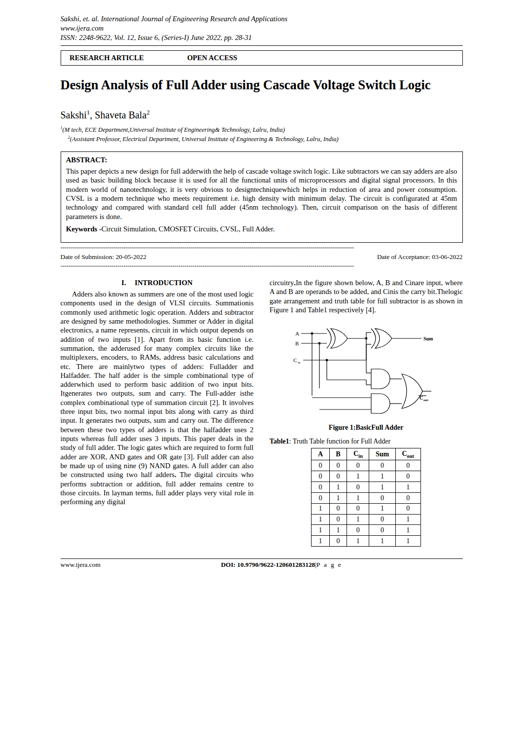Sakshi, et. al. International Journal of Engineering Research and Applications
www.ijera.com
ISSN: 2248-9622, Vol. 12, Issue 6, (Series-I) June 2022, pp. 28-31
RESEARCH ARTICLE OPEN ACCESS
Design Analysis of Full Adder using Cascade Voltage Switch Logic
Sakshi1, Shaveta Bala2
1(M tech, ECE Department,Universal Institute of Engineering& Technology, Lalru, India)
2(Assistant Professor, Electrical Department, Universal Institute of Engineering & Technology, Lalru, India)
ABSTRACT:
This paper depicts a new design for full adderwith the help of cascade voltage switch logic. Like subtractors we can say adders are also used as basic building block because it is used for all the functional units of microprocessors and digital signal processors. In this modern world of nanotechnology, it is very obvious to designtechniquewhich helps in reduction of area and power consumption. CVSL is a modern technique who meets requirement i.e. high density with minimum delay. The circuit is configurated at 45nm technology and compared with standard cell full adder (45nm technology). Then, circuit comparison on the basis of different parameters is done.
Keywords -Circuit Simulation, CMOSFET Circuits, CVSL, Full Adder.
-----------------------------------------------------------------------------------------------------------------------------------------------------
Date of Submission: 20-05-2022 Date of Acceptance: 03-06-2022
-----------------------------------------------------------------------------------------------------------------------------------------------------
I. INTRODUCTION
Adders also known as summers are one of the most used logic components used in the design of VLSI circuits. Summationis commonly used arithmetic logic operation. Adders and subtractor are designed by same methodologies. Summer or Adder in digital electronics, a name represents, circuit in which output depends on addition of two inputs [1]. Apart from its basic function i.e. summation, the adderused for many complex circuits like the multiplexers, encoders, to RAMs, address basic calculations and etc. There are mainlytwo types of adders: Fulladder and Halfadder. The half adder is the simple combinational type of adderwhich used to perform basic addition of two input bits. Itgenerates two outputs, sum and carry. The Full-adder isthe complex combinational type of summation circuit [2]. It involves three input bits, two normal input bits along with carry as third input. It generates two outputs, sum and carry out. The difference between these two types of adders is that the halfadder uses 2 inputs whereas full adder uses 3 inputs. This paper deals in the study of full adder. The logic gates which are required to form full adder are XOR, AND gates and OR gate [3]. Full adder can also be made up of using nine (9) NAND gates. A full adder can also be constructed using two half adders. The digital circuits who performs subtraction or addition, full adder remains centre to those circuits. In layman terms, full adder plays very vital role in performing any digital
circuitry. In the figure shown below, A, B and Cinare input, where A and B are operands to be added, and Cinis the carry bit.Thelogic gate arrangement and truth table for full subtractor is as shown in Figure 1 and Table1 respectively [4].
A B C in Sum C out
Figure 1:BasicFull Adder
Table1: Truth Table function for Full Adder
| A | B | C in | Sum | C out |
| --- | --- | --- | --- | --- |
| 0 | 0 | 0 | 0 | 0 |
| 0 | 0 | 1 | 1 | 0 |
| 0 | 1 | 0 | 1 | 1 |
| 0 | 1 | 1 | 0 | 0 |
| 1 | 0 | 0 | 1 | 0 |
| 1 | 0 | 1 | 0 | 1 |
| 1 | 1 | 0 | 0 | 1 |
| 1 | 0 | 1 | 1 | 1 |
www.ijera.com DOI: 10.9790/9622-120601283128|P a g e